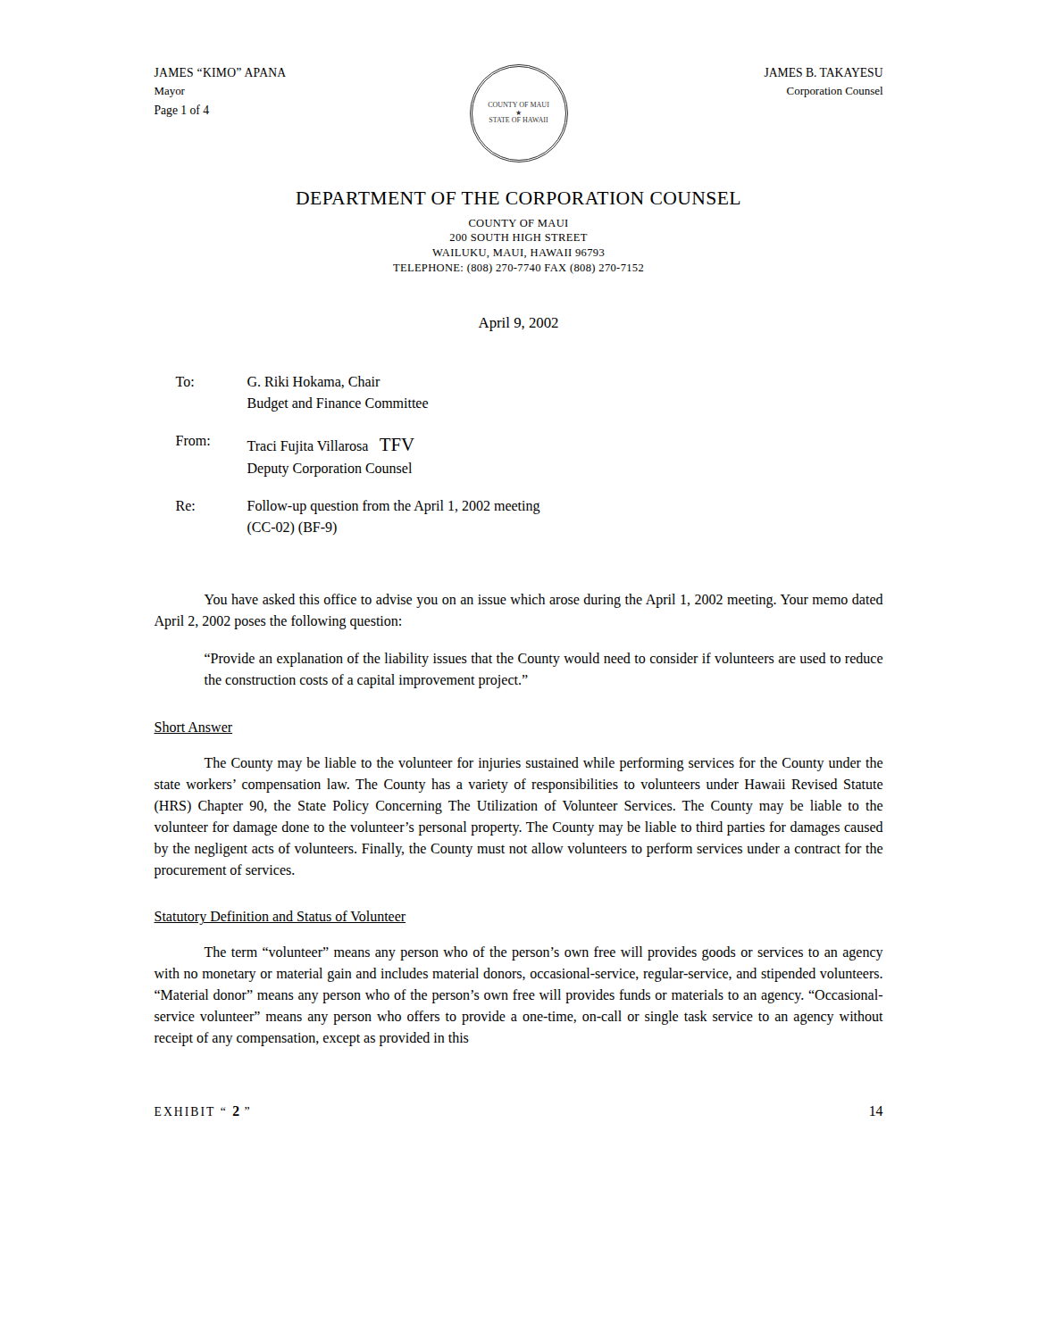JAMES “KIMO” APANA
Mayor
Page 1 of 4
COUNTY OF MAUI
★
STATE OF HAWAII
JAMES B. TAKAYESU
Corporation Counsel
DEPARTMENT OF THE CORPORATION COUNSEL
COUNTY OF MAUI
200 SOUTH HIGH STREET
WAILUKU, MAUI, HAWAII 96793
TELEPHONE: (808) 270-7740 FAX (808) 270-7152
April 9, 2002
| To: | G. Riki Hokama, Chair Budget and Finance Committee |
| From: | Traci Fujita Villarosa TFV Deputy Corporation Counsel |
| Re: | Follow-up question from the April 1, 2002 meeting (CC-02) (BF-9) |
You have asked this office to advise you on an issue which arose during the April 1, 2002 meeting. Your memo dated April 2, 2002 poses the following question:
“Provide an explanation of the liability issues that the County would need to consider if volunteers are used to reduce the construction costs of a capital improvement project.”
Short Answer
The County may be liable to the volunteer for injuries sustained while performing services for the County under the state workers’ compensation law. The County has a variety of responsibilities to volunteers under Hawaii Revised Statute (HRS) Chapter 90, the State Policy Concerning The Utilization of Volunteer Services. The County may be liable to the volunteer for damage done to the volunteer’s personal property. The County may be liable to third parties for damages caused by the negligent acts of volunteers. Finally, the County must not allow volunteers to perform services under a contract for the procurement of services.
Statutory Definition and Status of Volunteer
The term “volunteer” means any person who of the person’s own free will provides goods or services to an agency with no monetary or material gain and includes material donors, occasional-service, regular-service, and stipended volunteers. “Material donor” means any person who of the person’s own free will provides funds or materials to an agency. “Occasional-service volunteer” means any person who offers to provide a one-time, on-call or single task service to an agency without receipt of any compensation, except as provided in this
EXHIBIT “ 2 ”
14